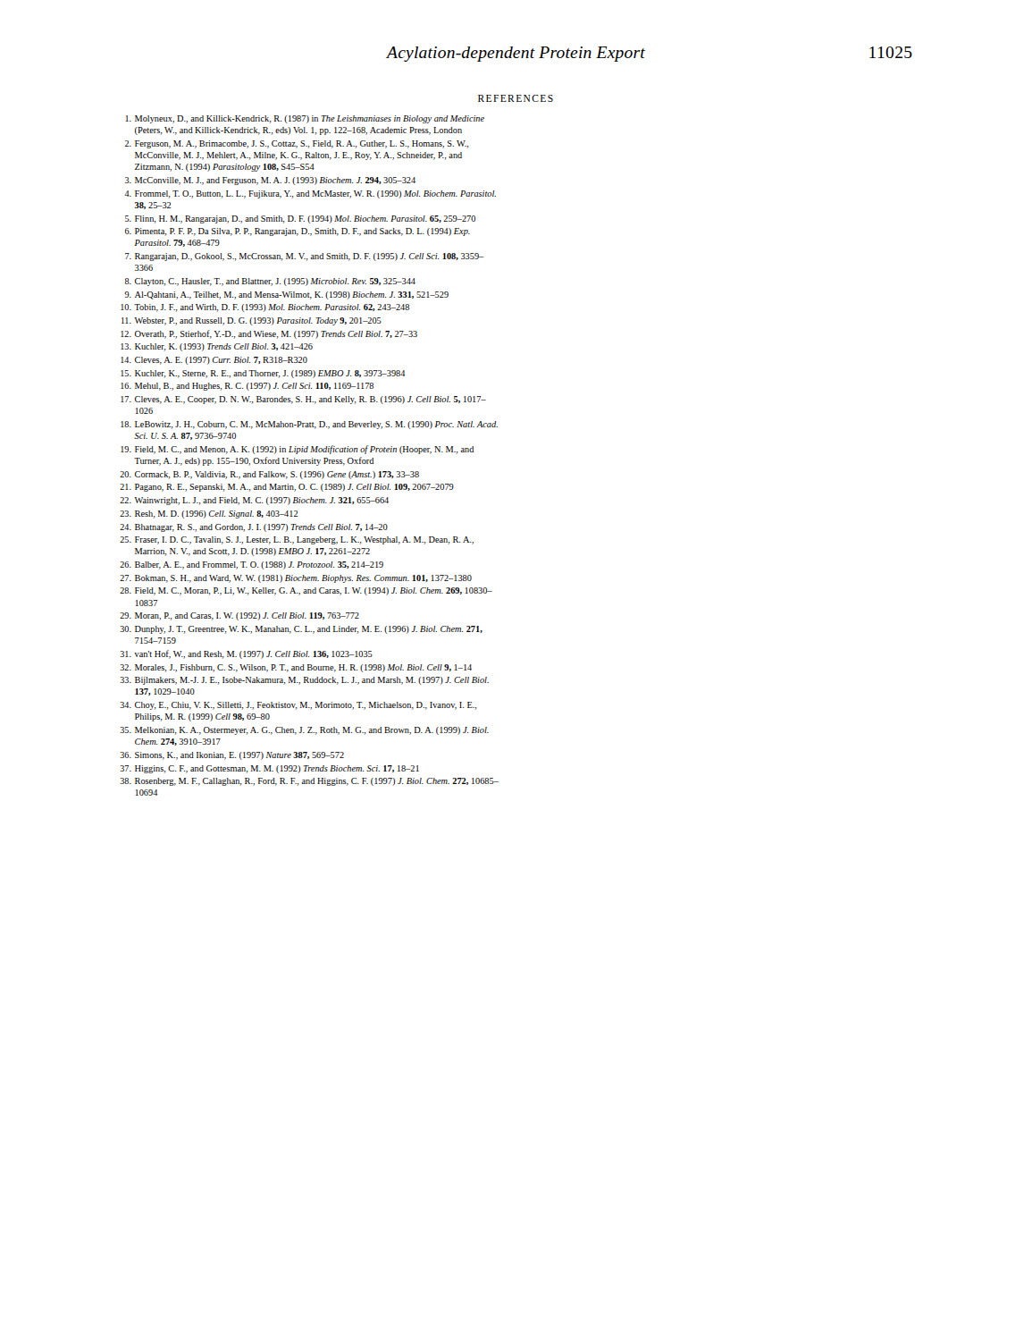Acylation-dependent Protein Export 11025
References
Molyneux, D., and Killick-Kendrick, R. (1987) in The Leishmaniases in Biology and Medicine (Peters, W., and Killick-Kendrick, R., eds) Vol. 1, pp. 122–168, Academic Press, London
Ferguson, M. A., Brimacombe, J. S., Cottaz, S., Field, R. A., Guther, L. S., Homans, S. W., McConville, M. J., Mehlert, A., Milne, K. G., Ralton, J. E., Roy, Y. A., Schneider, P., and Zitzmann, N. (1994) Parasitology 108, S45–S54
McConville, M. J., and Ferguson, M. A. J. (1993) Biochem. J. 294, 305–324
Frommel, T. O., Button, L. L., Fujikura, Y., and McMaster, W. R. (1990) Mol. Biochem. Parasitol. 38, 25–32
Flinn, H. M., Rangarajan, D., and Smith, D. F. (1994) Mol. Biochem. Parasitol. 65, 259–270
Pimenta, P. F. P., Da Silva, P. P., Rangarajan, D., Smith, D. F., and Sacks, D. L. (1994) Exp. Parasitol. 79, 468–479
Rangarajan, D., Gokool, S., McCrossan, M. V., and Smith, D. F. (1995) J. Cell Sci. 108, 3359–3366
Clayton, C., Hausler, T., and Blattner, J. (1995) Microbiol. Rev. 59, 325–344
Al-Qahtani, A., Teilhet, M., and Mensa-Wilmot, K. (1998) Biochem. J. 331, 521–529
Tobin, J. F., and Wirth, D. F. (1993) Mol. Biochem. Parasitol. 62, 243–248
Webster, P., and Russell, D. G. (1993) Parasitol. Today 9, 201–205
Overath, P., Stierhof, Y.-D., and Wiese, M. (1997) Trends Cell Biol. 7, 27–33
Kuchler, K. (1993) Trends Cell Biol. 3, 421–426
Cleves, A. E. (1997) Curr. Biol. 7, R318–R320
Kuchler, K., Sterne, R. E., and Thorner, J. (1989) EMBO J. 8, 3973–3984
Mehul, B., and Hughes, R. C. (1997) J. Cell Sci. 110, 1169–1178
Cleves, A. E., Cooper, D. N. W., Barondes, S. H., and Kelly, R. B. (1996) J. Cell Biol. 5, 1017–1026
LeBowitz, J. H., Coburn, C. M., McMahon-Pratt, D., and Beverley, S. M. (1990) Proc. Natl. Acad. Sci. U. S. A. 87, 9736–9740
Field, M. C., and Menon, A. K. (1992) in Lipid Modification of Protein (Hooper, N. M., and Turner, A. J., eds) pp. 155–190, Oxford University Press, Oxford
Cormack, B. P., Valdivia, R., and Falkow, S. (1996) Gene (Amst.) 173, 33–38
Pagano, R. E., Sepanski, M. A., and Martin, O. C. (1989) J. Cell Biol. 109, 2067–2079
Wainwright, L. J., and Field, M. C. (1997) Biochem. J. 321, 655–664
Resh, M. D. (1996) Cell. Signal. 8, 403–412
Bhatnagar, R. S., and Gordon, J. I. (1997) Trends Cell Biol. 7, 14–20
Fraser, I. D. C., Tavalin, S. J., Lester, L. B., Langeberg, L. K., Westphal, A. M., Dean, R. A., Marrion, N. V., and Scott, J. D. (1998) EMBO J. 17, 2261–2272
Balber, A. E., and Frommel, T. O. (1988) J. Protozool. 35, 214–219
Bokman, S. H., and Ward, W. W. (1981) Biochem. Biophys. Res. Commun. 101, 1372–1380
Field, M. C., Moran, P., Li, W., Keller, G. A., and Caras, I. W. (1994) J. Biol. Chem. 269, 10830–10837
Moran, P., and Caras, I. W. (1992) J. Cell Biol. 119, 763–772
Dunphy, J. T., Greentree, W. K., Manahan, C. L., and Linder, M. E. (1996) J. Biol. Chem. 271, 7154–7159
van't Hof, W., and Resh, M. (1997) J. Cell Biol. 136, 1023–1035
Morales, J., Fishburn, C. S., Wilson, P. T., and Bourne, H. R. (1998) Mol. Biol. Cell 9, 1–14
Bijlmakers, M.-J. J. E., Isobe-Nakamura, M., Ruddock, L. J., and Marsh, M. (1997) J. Cell Biol. 137, 1029–1040
Choy, E., Chiu, V. K., Silletti, J., Feoktistov, M., Morimoto, T., Michaelson, D., Ivanov, I. E., Philips, M. R. (1999) Cell 98, 69–80
Melkonian, K. A., Ostermeyer, A. G., Chen, J. Z., Roth, M. G., and Brown, D. A. (1999) J. Biol. Chem. 274, 3910–3917
Simons, K., and Ikonian, E. (1997) Nature 387, 569–572
Higgins, C. F., and Gottesman, M. M. (1992) Trends Biochem. Sci. 17, 18–21
Rosenberg, M. F., Callaghan, R., Ford, R. F., and Higgins, C. F. (1997) J. Biol. Chem. 272, 10685–10694